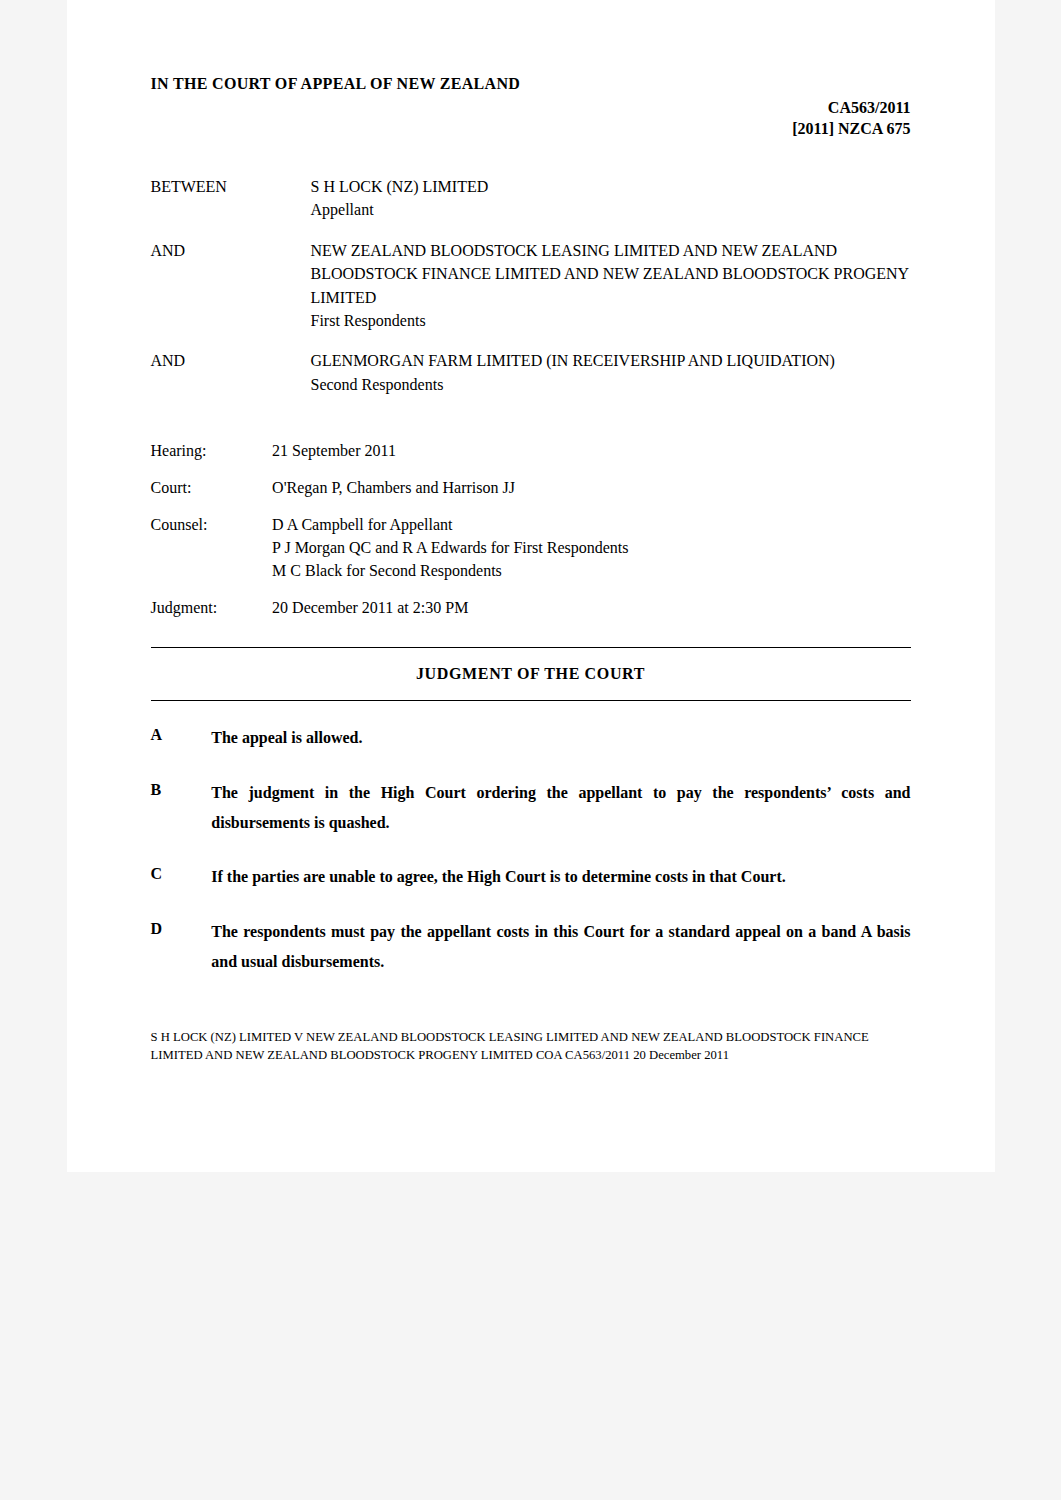IN THE COURT OF APPEAL OF NEW ZEALAND
CA563/2011
[2011] NZCA 675
| BETWEEN | S H LOCK (NZ) LIMITED Appellant |
| AND | NEW ZEALAND BLOODSTOCK LEASING LIMITED AND NEW ZEALAND BLOODSTOCK FINANCE LIMITED AND NEW ZEALAND BLOODSTOCK PROGENY LIMITED First Respondents |
| AND | GLENMORGAN FARM LIMITED (IN RECEIVERSHIP AND LIQUIDATION) Second Respondents |
| Hearing: | 21 September 2011 |
| Court: | O'Regan P, Chambers and Harrison JJ |
| Counsel: | D A Campbell for Appellant P J Morgan QC and R A Edwards for First Respondents M C Black for Second Respondents |
| Judgment: | 20 December 2011 at 2:30 PM |
JUDGMENT OF THE COURT
| A | The appeal is allowed. |
| B | The judgment in the High Court ordering the appellant to pay the respondents’ costs and disbursements is quashed. |
| C | If the parties are unable to agree, the High Court is to determine costs in that Court. |
| D | The respondents must pay the appellant costs in this Court for a standard appeal on a band A basis and usual disbursements. |
S H LOCK (NZ) LIMITED V NEW ZEALAND BLOODSTOCK LEASING LIMITED AND NEW ZEALAND BLOODSTOCK FINANCE LIMITED AND NEW ZEALAND BLOODSTOCK PROGENY LIMITED COA CA563/2011 20 December 2011